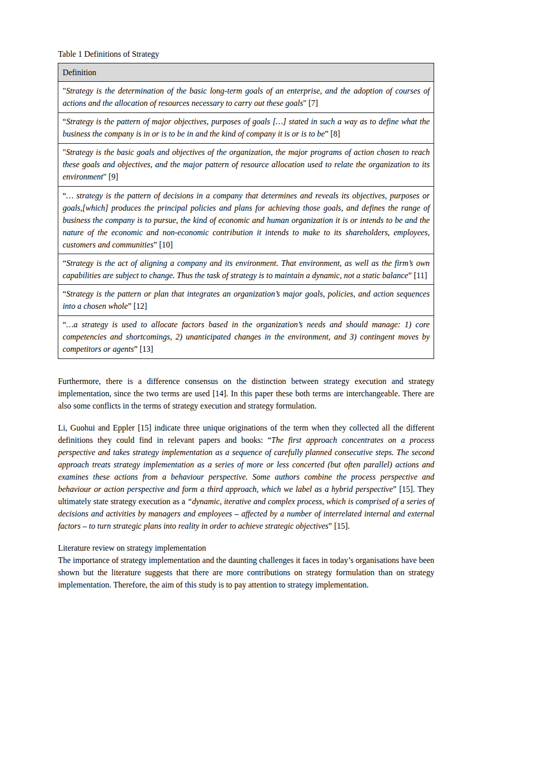Table 1 Definitions of Strategy
| Definition |
| --- |
| " Strategy is the determination of the basic long-term goals of an enterprise, and the adoption of courses of actions and the allocation of resources necessary to carry out these goals " [7] |
| “ Strategy is the pattern of major objectives, purposes of goals […] stated in such a way as to define what the business the company is in or is to be in and the kind of company it is or is to be ” [8] |
| " Strategy is the basic goals and objectives of the organization, the major programs of action chosen to reach these goals and objectives, and the major pattern of resource allocation used to relate the organization to its environment " [9] |
| “ … strategy is the pattern of decisions in a company that determines and reveals its objectives, purposes or goals,[which] produces the principal policies and plans for achieving those goals, and defines the range of business the company is to pursue, the kind of economic and human organization it is or intends to be and the nature of the economic and non-economic contribution it intends to make to its shareholders, employees, customers and communities ” [10] |
| “ Strategy is the act of aligning a company and its environment. That environment, as well as the firm’s own capabilities are subject to change. Thus the task of strategy is to maintain a dynamic, not a static balance ” [11] |
| “ Strategy is the pattern or plan that integrates an organization’s major goals, policies, and action sequences into a chosen whole ” [12] |
| “ …a strategy is used to allocate factors based in the organization’s needs and should manage: 1) core competencies and shortcomings, 2) unanticipated changes in the environment, and 3) contingent moves by competitors or agents ” [13] |
Furthermore, there is a difference consensus on the distinction between strategy execution and strategy implementation, since the two terms are used [14]. In this paper these both terms are interchangeable. There are also some conflicts in the terms of strategy execution and strategy formulation.
Li, Guohui and Eppler [15] indicate three unique originations of the term when they collected all the different definitions they could find in relevant papers and books: “The first approach concentrates on a process perspective and takes strategy implementation as a sequence of carefully planned consecutive steps. The second approach treats strategy implementation as a series of more or less concerted (but often parallel) actions and examines these actions from a behaviour perspective. Some authors combine the process perspective and behaviour or action perspective and form a third approach, which we label as a hybrid perspective” [15]. They ultimately state strategy execution as a “dynamic, iterative and complex process, which is comprised of a series of decisions and activities by managers and employees – affected by a number of interrelated internal and external factors – to turn strategic plans into reality in order to achieve strategic objectives” [15].
Literature review on strategy implementation
The importance of strategy implementation and the daunting challenges it faces in today’s organisations have been shown but the literature suggests that there are more contributions on strategy formulation than on strategy implementation. Therefore, the aim of this study is to pay attention to strategy implementation.